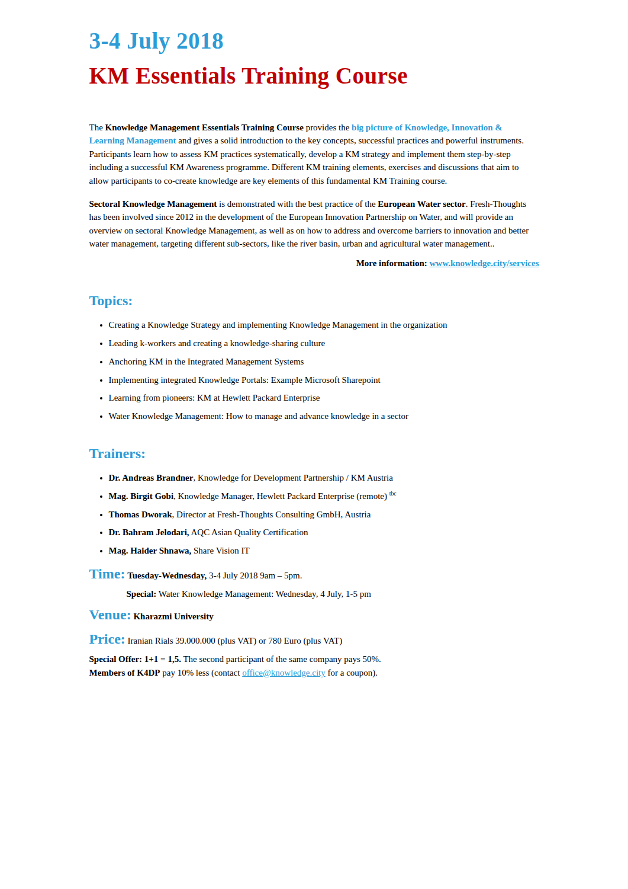3-4 July 2018
KM Essentials Training Course
The Knowledge Management Essentials Training Course provides the big picture of Knowledge, Innovation & Learning Management and gives a solid introduction to the key concepts, successful practices and powerful instruments. Participants learn how to assess KM practices systematically, develop a KM strategy and implement them step-by-step including a successful KM Awareness programme. Different KM training elements, exercises and discussions that aim to allow participants to co-create knowledge are key elements of this fundamental KM Training course.
Sectoral Knowledge Management is demonstrated with the best practice of the European Water sector. Fresh-Thoughts has been involved since 2012 in the development of the European Innovation Partnership on Water, and will provide an overview on sectoral Knowledge Management, as well as on how to address and overcome barriers to innovation and better water management, targeting different sub-sectors, like the river basin, urban and agricultural water management..
More information: www.knowledge.city/services
Topics:
Creating a Knowledge Strategy and implementing Knowledge Management in the organization
Leading k-workers and creating a knowledge-sharing culture
Anchoring KM in the Integrated Management Systems
Implementing integrated Knowledge Portals: Example Microsoft Sharepoint
Learning from pioneers: KM at Hewlett Packard Enterprise
Water Knowledge Management: How to manage and advance knowledge in a sector
Trainers:
Dr. Andreas Brandner, Knowledge for Development Partnership / KM Austria
Mag. Birgit Gobi, Knowledge Manager, Hewlett Packard Enterprise (remote) tbc
Thomas Dworak, Director at Fresh-Thoughts Consulting GmbH, Austria
Dr. Bahram Jelodari, AQC Asian Quality Certification
Mag. Haider Shnawa, Share Vision IT
Time: Tuesday-Wednesday, 3-4 July 2018 9am – 5pm.
Special: Water Knowledge Management: Wednesday, 4 July, 1-5 pm
Venue: Kharazmi University
Price: Iranian Rials 39.000.000 (plus VAT) or 780 Euro (plus VAT)
Special Offer: 1+1 = 1,5. The second participant of the same company pays 50%.
Members of K4DP pay 10% less (contact office@knowledge.city for a coupon).